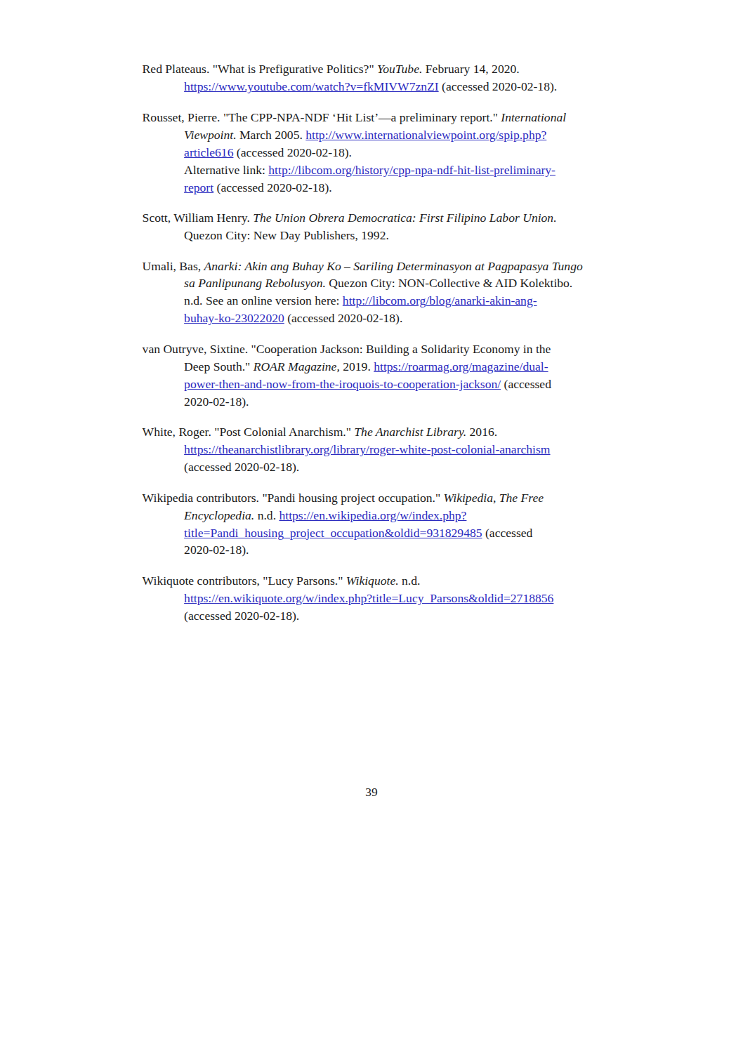Red Plateaus. "What is Prefigurative Politics?" YouTube. February 14, 2020. https://www.youtube.com/watch?v=fkMIVW7znZI (accessed 2020-02-18).
Rousset, Pierre. "The CPP-NPA-NDF ‘Hit List’—a preliminary report." International Viewpoint. March 2005. http://www.internationalviewpoint.org/spip.php? article616 (accessed 2020-02-18). Alternative link: http://libcom.org/history/cpp-npa-ndf-hit-list-preliminary- report (accessed 2020-02-18).
Scott, William Henry. The Union Obrera Democratica: First Filipino Labor Union. Quezon City: New Day Publishers, 1992.
Umali, Bas, Anarki: Akin ang Buhay Ko – Sariling Determinasyon at Pagpapasya Tungo sa Panlipunang Rebolusyon. Quezon City: NON-Collective & AID Kolektibo. n.d. See an online version here: http://libcom.org/blog/anarki-akin-ang- buhay-ko-23022020 (accessed 2020-02-18).
van Outryve, Sixtine. "Cooperation Jackson: Building a Solidarity Economy in the Deep South." ROAR Magazine, 2019. https://roarmag.org/magazine/dual- power-then-and-now-from-the-iroquois-to-cooperation-jackson/ (accessed 2020-02-18).
White, Roger. "Post Colonial Anarchism." The Anarchist Library. 2016. https://theanarchistlibrary.org/library/roger-white-post-colonial-anarchism (accessed 2020-02-18).
Wikipedia contributors. "Pandi housing project occupation." Wikipedia, The Free Encyclopedia. n.d. https://en.wikipedia.org/w/index.php? title=Pandi_housing_project_occupation&oldid=931829485 (accessed 2020-02-18).
Wikiquote contributors, "Lucy Parsons." Wikiquote. n.d. https://en.wikiquote.org/w/index.php?title=Lucy_Parsons&oldid=2718856 (accessed 2020-02-18).
39